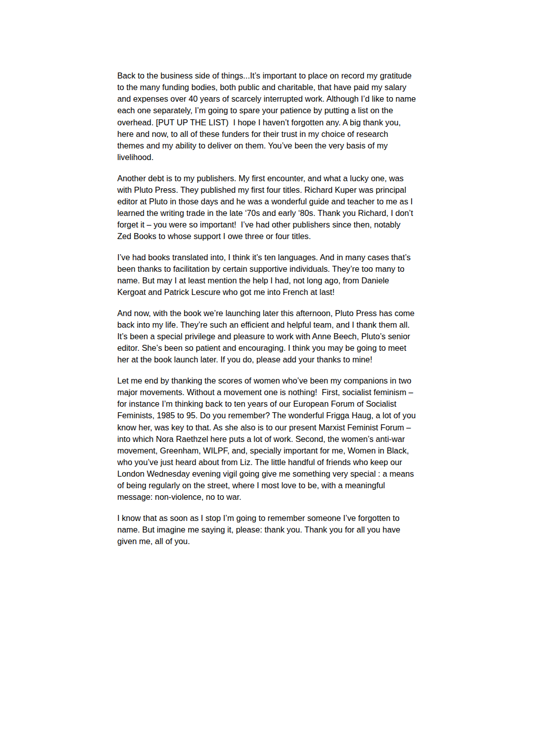Back to the business side of things...It’s important to place on record my gratitude to the many funding bodies, both public and charitable, that have paid my salary and expenses over 40 years of scarcely interrupted work. Although I’d like to name each one separately, I’m going to spare your patience by putting a list on the overhead. [PUT UP THE LIST) I hope I haven’t forgotten any. A big thank you, here and now, to all of these funders for their trust in my choice of research themes and my ability to deliver on them. You’ve been the very basis of my livelihood.
Another debt is to my publishers. My first encounter, and what a lucky one, was with Pluto Press. They published my first four titles. Richard Kuper was principal editor at Pluto in those days and he was a wonderful guide and teacher to me as I learned the writing trade in the late ‘70s and early ‘80s. Thank you Richard, I don’t forget it – you were so important! I’ve had other publishers since then, notably Zed Books to whose support I owe three or four titles.
I’ve had books translated into, I think it’s ten languages. And in many cases that’s been thanks to facilitation by certain supportive individuals. They’re too many to name. But may I at least mention the help I had, not long ago, from Daniele Kergoat and Patrick Lescure who got me into French at last!
And now, with the book we’re launching later this afternoon, Pluto Press has come back into my life. They’re such an efficient and helpful team, and I thank them all. It’s been a special privilege and pleasure to work with Anne Beech, Pluto’s senior editor. She’s been so patient and encouraging. I think you may be going to meet her at the book launch later. If you do, please add your thanks to mine!
Let me end by thanking the scores of women who’ve been my companions in two major movements. Without a movement one is nothing! First, socialist feminism – for instance I’m thinking back to ten years of our European Forum of Socialist Feminists, 1985 to 95. Do you remember? The wonderful Frigga Haug, a lot of you know her, was key to that. As she also is to our present Marxist Feminist Forum – into which Nora Raethzel here puts a lot of work. Second, the women’s anti-war movement, Greenham, WILPF, and, specially important for me, Women in Black, who you’ve just heard about from Liz. The little handful of friends who keep our London Wednesday evening vigil going give me something very special : a means of being regularly on the street, where I most love to be, with a meaningful message: non-violence, no to war.
I know that as soon as I stop I’m going to remember someone I’ve forgotten to name. But imagine me saying it, please: thank you. Thank you for all you have given me, all of you.